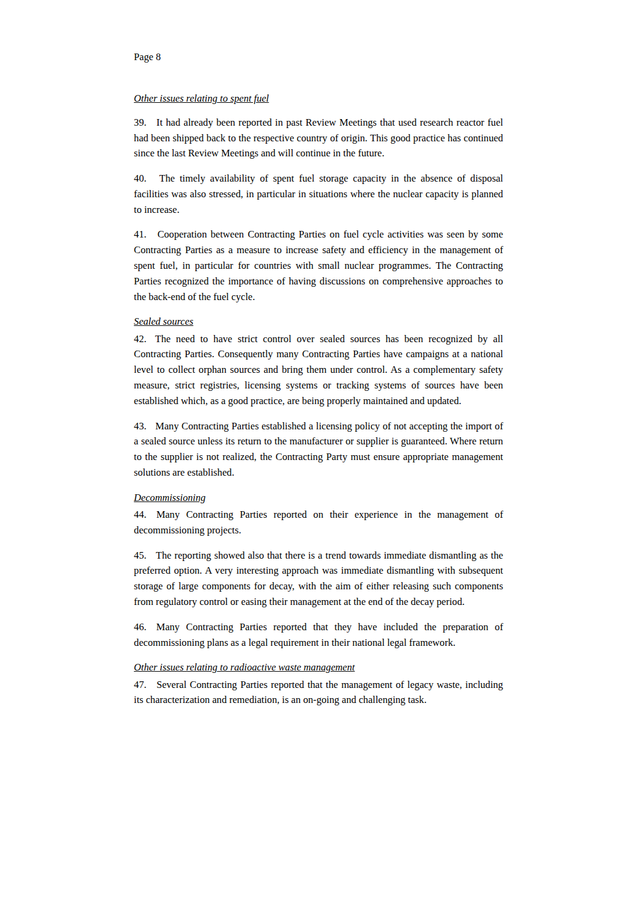Page 8
Other issues relating to spent fuel
39. It had already been reported in past Review Meetings that used research reactor fuel had been shipped back to the respective country of origin. This good practice has continued since the last Review Meetings and will continue in the future.
40. The timely availability of spent fuel storage capacity in the absence of disposal facilities was also stressed, in particular in situations where the nuclear capacity is planned to increase.
41. Cooperation between Contracting Parties on fuel cycle activities was seen by some Contracting Parties as a measure to increase safety and efficiency in the management of spent fuel, in particular for countries with small nuclear programmes. The Contracting Parties recognized the importance of having discussions on comprehensive approaches to the back-end of the fuel cycle.
Sealed sources
42. The need to have strict control over sealed sources has been recognized by all Contracting Parties. Consequently many Contracting Parties have campaigns at a national level to collect orphan sources and bring them under control. As a complementary safety measure, strict registries, licensing systems or tracking systems of sources have been established which, as a good practice, are being properly maintained and updated.
43. Many Contracting Parties established a licensing policy of not accepting the import of a sealed source unless its return to the manufacturer or supplier is guaranteed. Where return to the supplier is not realized, the Contracting Party must ensure appropriate management solutions are established.
Decommissioning
44. Many Contracting Parties reported on their experience in the management of decommissioning projects.
45. The reporting showed also that there is a trend towards immediate dismantling as the preferred option. A very interesting approach was immediate dismantling with subsequent storage of large components for decay, with the aim of either releasing such components from regulatory control or easing their management at the end of the decay period.
46. Many Contracting Parties reported that they have included the preparation of decommissioning plans as a legal requirement in their national legal framework.
Other issues relating to radioactive waste management
47. Several Contracting Parties reported that the management of legacy waste, including its characterization and remediation, is an on-going and challenging task.